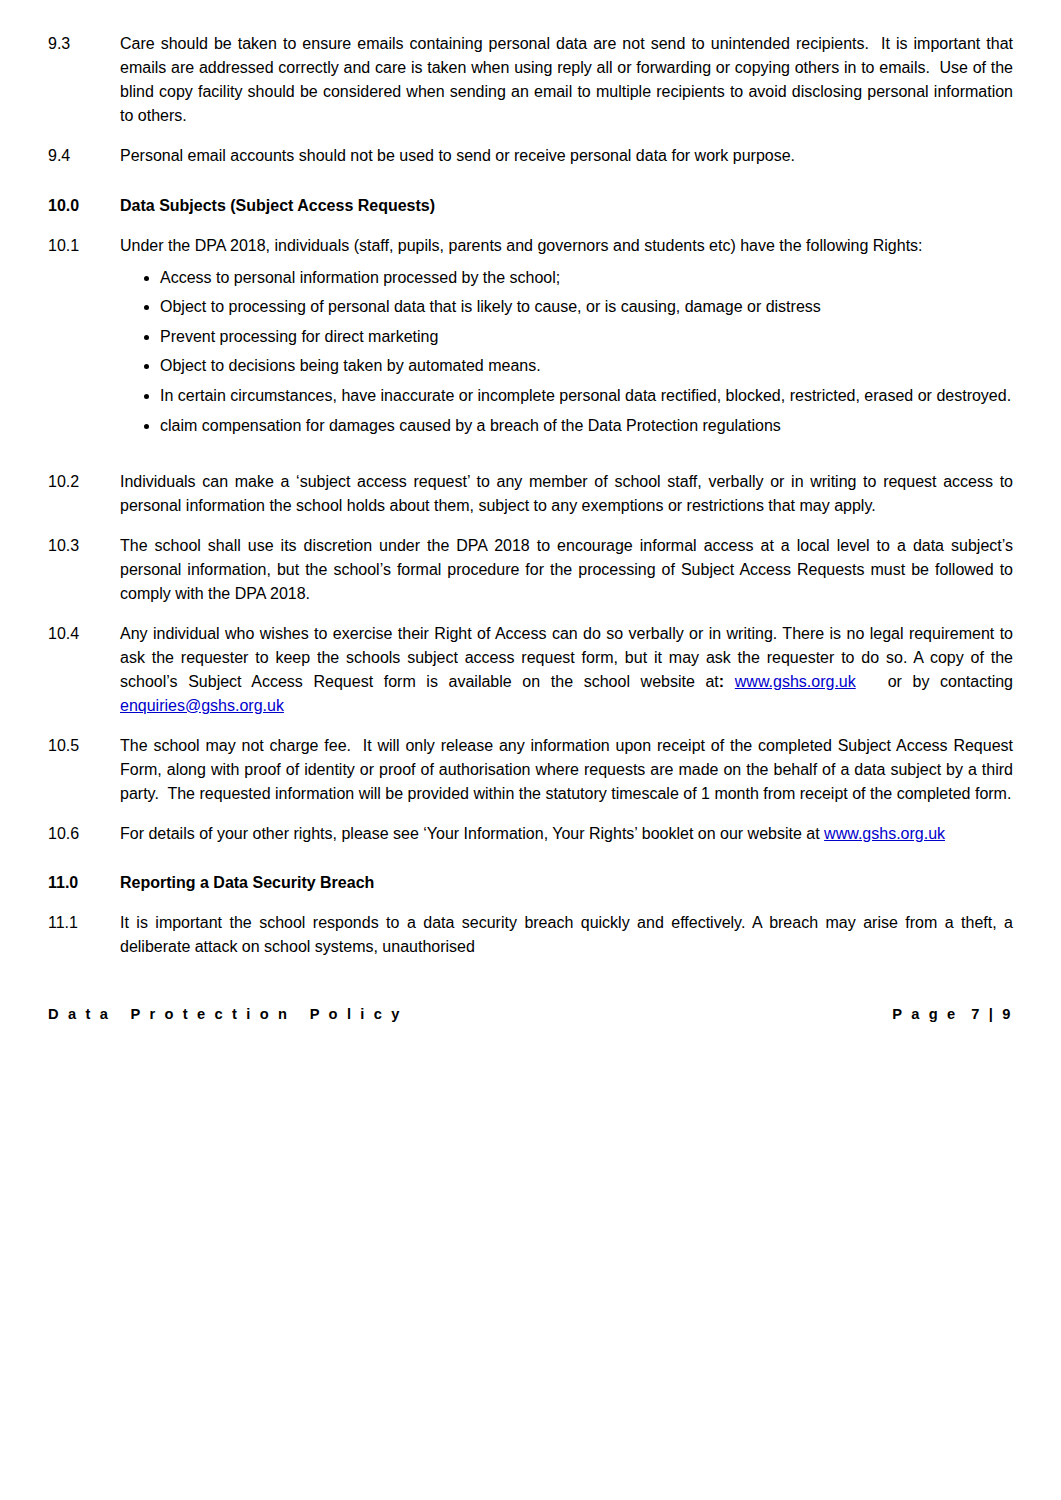9.3
Care should be taken to ensure emails containing personal data are not send to unintended recipients. It is important that emails are addressed correctly and care is taken when using reply all or forwarding or copying others in to emails. Use of the blind copy facility should be considered when sending an email to multiple recipients to avoid disclosing personal information to others.
9.4
Personal email accounts should not be used to send or receive personal data for work purpose.
10.0 Data Subjects (Subject Access Requests)
10.1
Under the DPA 2018, individuals (staff, pupils, parents and governors and students etc) have the following Rights:
Access to personal information processed by the school;
Object to processing of personal data that is likely to cause, or is causing, damage or distress
Prevent processing for direct marketing
Object to decisions being taken by automated means.
In certain circumstances, have inaccurate or incomplete personal data rectified, blocked, restricted, erased or destroyed.
claim compensation for damages caused by a breach of the Data Protection regulations
10.2
Individuals can make a ‘subject access request’ to any member of school staff, verbally or in writing to request access to personal information the school holds about them, subject to any exemptions or restrictions that may apply.
10.3
The school shall use its discretion under the DPA 2018 to encourage informal access at a local level to a data subject’s personal information, but the school’s formal procedure for the processing of Subject Access Requests must be followed to comply with the DPA 2018.
10.4
Any individual who wishes to exercise their Right of Access can do so verbally or in writing. There is no legal requirement to ask the requester to keep the schools subject access request form, but it may ask the requester to do so. A copy of the school’s Subject Access Request form is available on the school website at: www.gshs.org.uk or by contacting enquiries@gshs.org.uk
10.5
The school may not charge fee. It will only release any information upon receipt of the completed Subject Access Request Form, along with proof of identity or proof of authorisation where requests are made on the behalf of a data subject by a third party. The requested information will be provided within the statutory timescale of 1 month from receipt of the completed form.
10.6
For details of your other rights, please see ‘Your Information, Your Rights’ booklet on our website at www.gshs.org.uk
11.0 Reporting a Data Security Breach
11.1
It is important the school responds to a data security breach quickly and effectively. A breach may arise from a theft, a deliberate attack on school systems, unauthorised
D a t a P r o t e c t i o n P o l i c y P a g e 7 | 9